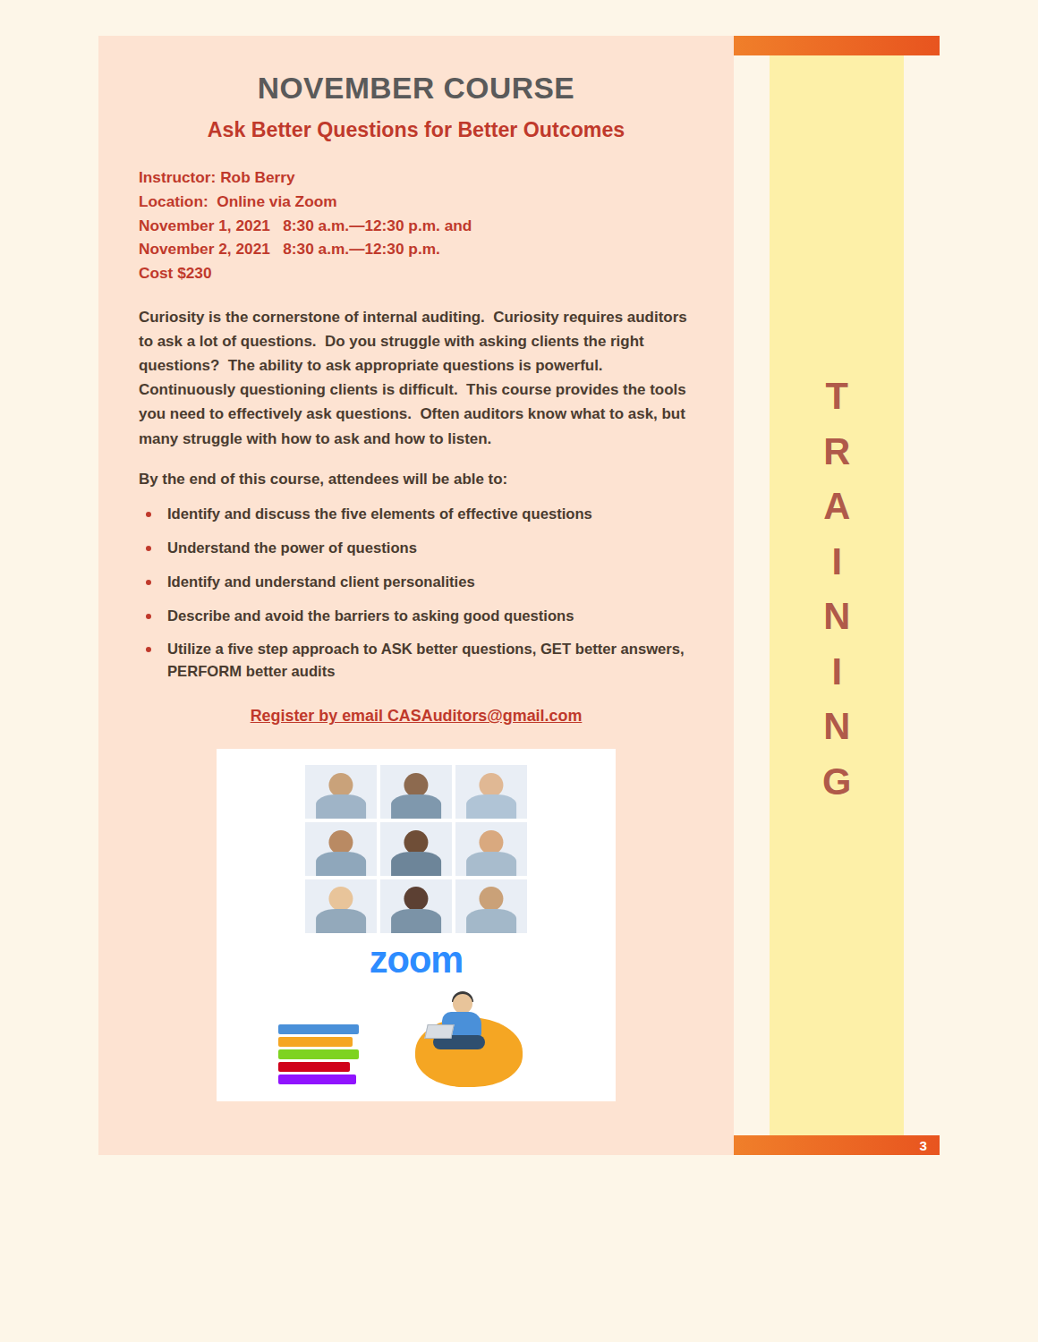NOVEMBER COURSE
Ask Better Questions for Better Outcomes
Instructor: Rob Berry Location: Online via Zoom November 1, 2021 8:30 a.m.—12:30 p.m. and November 2, 2021 8:30 a.m.—12:30 p.m. Cost $230
Curiosity is the cornerstone of internal auditing. Curiosity requires auditors to ask a lot of questions. Do you struggle with asking clients the right questions? The ability to ask appropriate questions is powerful. Continuously questioning clients is difficult. This course provides the tools you need to effectively ask questions. Often auditors know what to ask, but many struggle with how to ask and how to listen.
By the end of this course, attendees will be able to:
Identify and discuss the five elements of effective questions
Understand the power of questions
Identify and understand client personalities
Describe and avoid the barriers to asking good questions
Utilize a five step approach to ASK better questions, GET better answers, PERFORM better audits
Register by email CASAuditors@gmail.com
zoom
TRAINING
3